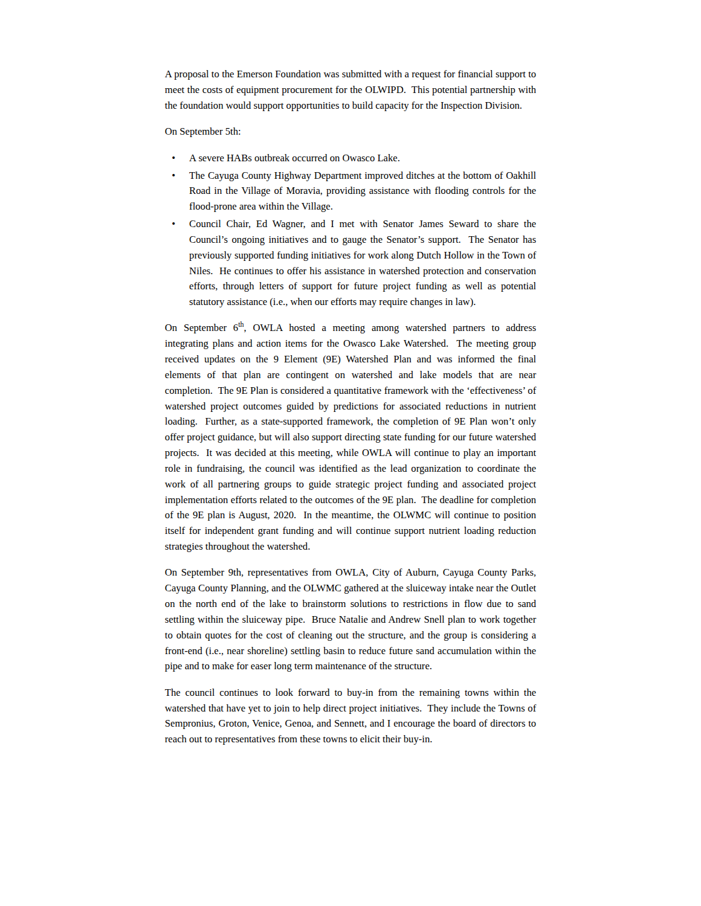A proposal to the Emerson Foundation was submitted with a request for financial support to meet the costs of equipment procurement for the OLWIPD. This potential partnership with the foundation would support opportunities to build capacity for the Inspection Division.
On September 5th:
A severe HABs outbreak occurred on Owasco Lake.
The Cayuga County Highway Department improved ditches at the bottom of Oakhill Road in the Village of Moravia, providing assistance with flooding controls for the flood-prone area within the Village.
Council Chair, Ed Wagner, and I met with Senator James Seward to share the Council’s ongoing initiatives and to gauge the Senator’s support. The Senator has previously supported funding initiatives for work along Dutch Hollow in the Town of Niles. He continues to offer his assistance in watershed protection and conservation efforts, through letters of support for future project funding as well as potential statutory assistance (i.e., when our efforts may require changes in law).
On September 6th, OWLA hosted a meeting among watershed partners to address integrating plans and action items for the Owasco Lake Watershed. The meeting group received updates on the 9 Element (9E) Watershed Plan and was informed the final elements of that plan are contingent on watershed and lake models that are near completion. The 9E Plan is considered a quantitative framework with the ‘effectiveness’ of watershed project outcomes guided by predictions for associated reductions in nutrient loading. Further, as a state-supported framework, the completion of 9E Plan won’t only offer project guidance, but will also support directing state funding for our future watershed projects. It was decided at this meeting, while OWLA will continue to play an important role in fundraising, the council was identified as the lead organization to coordinate the work of all partnering groups to guide strategic project funding and associated project implementation efforts related to the outcomes of the 9E plan. The deadline for completion of the 9E plan is August, 2020. In the meantime, the OLWMC will continue to position itself for independent grant funding and will continue support nutrient loading reduction strategies throughout the watershed.
On September 9th, representatives from OWLA, City of Auburn, Cayuga County Parks, Cayuga County Planning, and the OLWMC gathered at the sluiceway intake near the Outlet on the north end of the lake to brainstorm solutions to restrictions in flow due to sand settling within the sluiceway pipe. Bruce Natalie and Andrew Snell plan to work together to obtain quotes for the cost of cleaning out the structure, and the group is considering a front-end (i.e., near shoreline) settling basin to reduce future sand accumulation within the pipe and to make for easer long term maintenance of the structure.
The council continues to look forward to buy-in from the remaining towns within the watershed that have yet to join to help direct project initiatives. They include the Towns of Sempronius, Groton, Venice, Genoa, and Sennett, and I encourage the board of directors to reach out to representatives from these towns to elicit their buy-in.